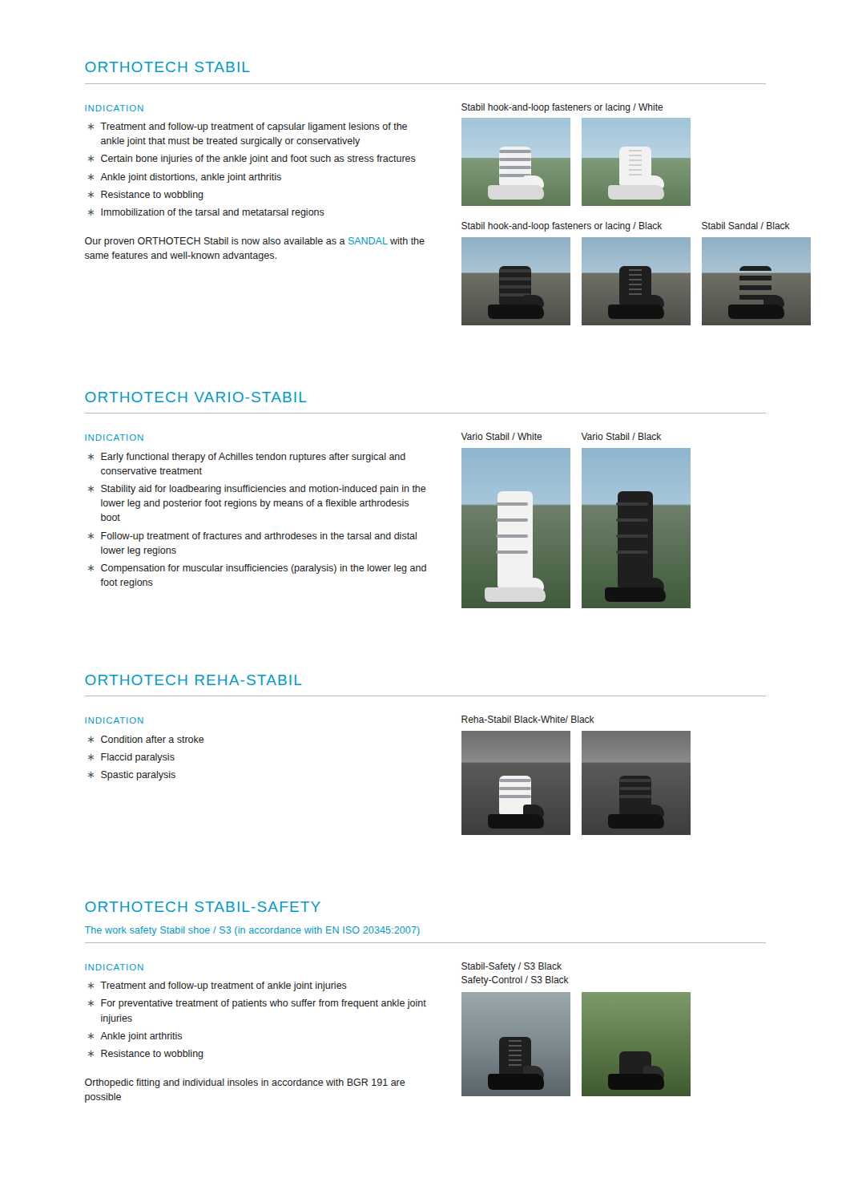ORTHOTECH STABIL
INDICATION
Treatment and follow-up treatment of capsular ligament lesions of the ankle joint that must be treated surgically or conservatively
Certain bone injuries of the ankle joint and foot such as stress fractures
Ankle joint distortions, ankle joint arthritis
Resistance to wobbling
Immobilization of the tarsal and metatarsal regions
Our proven ORTHOTECH Stabil is now also available as a SANDAL with the same features and well-known advantages.
Stabil hook-and-loop fasteners or lacing / White
Stabil hook-and-loop fasteners or lacing / Black
Stabil Sandal / Black
ORTHOTECH VARIO-STABIL
INDICATION
Early functional therapy of Achilles tendon ruptures after surgical and conservative treatment
Stability aid for loadbearing insufficiencies and motion-induced pain in the lower leg and posterior foot regions by means of a flexible arthrodesis boot
Follow-up treatment of fractures and arthrodeses in the tarsal and distal lower leg regions
Compensation for muscular insufficiencies (paralysis) in the lower leg and foot regions
Vario Stabil / White
Vario Stabil / Black
ORTHOTECH REHA-STABIL
INDICATION
Condition after a stroke
Flaccid paralysis
Spastic paralysis
Reha-Stabil Black-White/ Black
ORTHOTECH STABIL-SAFETY
The work safety Stabil shoe / S3 (in accordance with EN ISO 20345:2007)
INDICATION
Treatment and follow-up treatment of ankle joint injuries
For preventative treatment of patients who suffer from frequent ankle joint injuries
Ankle joint arthritis
Resistance to wobbling
Orthopedic fitting and individual insoles in accordance with BGR 191 are possible
Stabil-Safety / S3 Black
Safety-Control / S3 Black